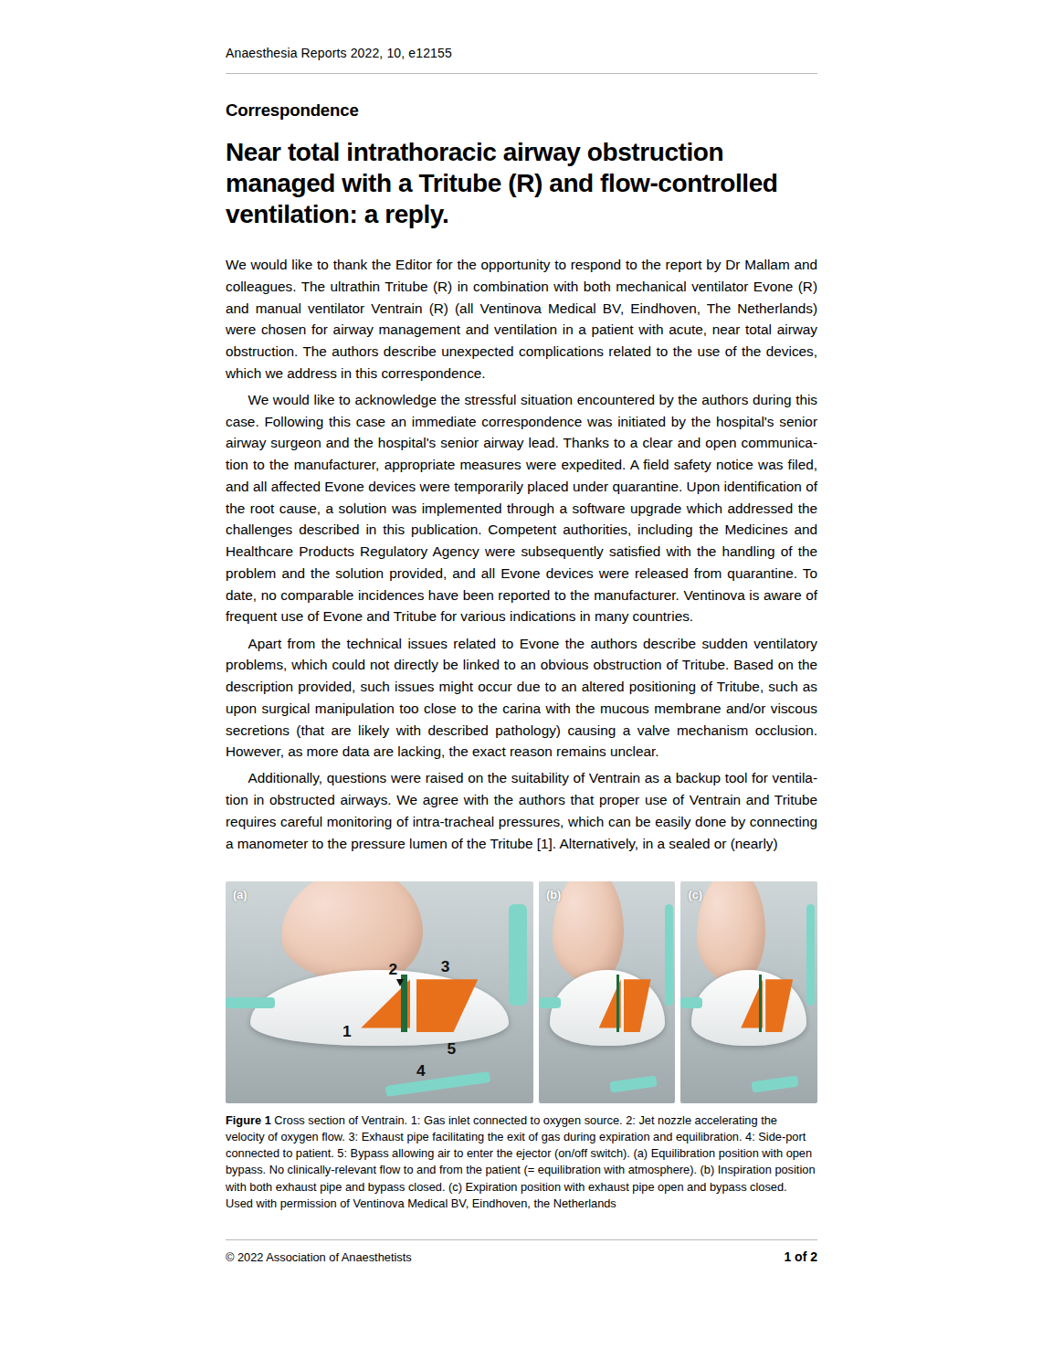Anaesthesia Reports 2022, 10, e12155
Correspondence
Near total intrathoracic airway obstruction managed with a Tritube (R) and flow-controlled ventilation: a reply.
We would like to thank the Editor for the opportunity to respond to the report by Dr Mallam and colleagues. The ultrathin Tritube (R) in combination with both mechanical ventilator Evone (R) and manual ventilator Ventrain (R) (all Ventinova Medical BV, Eindhoven, The Netherlands) were chosen for airway management and ventilation in a patient with acute, near total airway obstruction. The authors describe unexpected complications related to the use of the devices, which we address in this correspondence.
We would like to acknowledge the stressful situation encountered by the authors during this case. Following this case an immediate correspondence was initiated by the hospital's senior airway surgeon and the hospital's senior airway lead. Thanks to a clear and open communication to the manufacturer, appropriate measures were expedited. A field safety notice was filed, and all affected Evone devices were temporarily placed under quarantine. Upon identification of the root cause, a solution was implemented through a software upgrade which addressed the challenges described in this publication. Competent authorities, including the Medicines and Healthcare Products Regulatory Agency were subsequently satisfied with the handling of the problem and the solution provided, and all Evone devices were released from quarantine. To date, no comparable incidences have been reported to the manufacturer. Ventinova is aware of frequent use of Evone and Tritube for various indications in many countries.
Apart from the technical issues related to Evone the authors describe sudden ventilatory problems, which could not directly be linked to an obvious obstruction of Tritube. Based on the description provided, such issues might occur due to an altered positioning of Tritube, such as upon surgical manipulation too close to the carina with the mucous membrane and/or viscous secretions (that are likely with described pathology) causing a valve mechanism occlusion. However, as more data are lacking, the exact reason remains unclear.
Additionally, questions were raised on the suitability of Ventrain as a backup tool for ventilation in obstructed airways. We agree with the authors that proper use of Ventrain and Tritube requires careful monitoring of intra-tracheal pressures, which can be easily done by connecting a manometer to the pressure lumen of the Tritube [1]. Alternatively, in a sealed or (nearly)
(a)
1 2 3 4 5
(b)
(c)
Figure 1 Cross section of Ventrain. 1: Gas inlet connected to oxygen source. 2: Jet nozzle accelerating the velocity of oxygen flow. 3: Exhaust pipe facilitating the exit of gas during expiration and equilibration. 4: Side-port connected to patient. 5: Bypass allowing air to enter the ejector (on/off switch). (a) Equilibration position with open bypass. No clinically-relevant flow to and from the patient (= equilibration with atmosphere). (b) Inspiration position with both exhaust pipe and bypass closed. (c) Expiration position with exhaust pipe open and bypass closed. Used with permission of Ventinova Medical BV, Eindhoven, the Netherlands
© 2022 Association of Anaesthetists
1 of 2